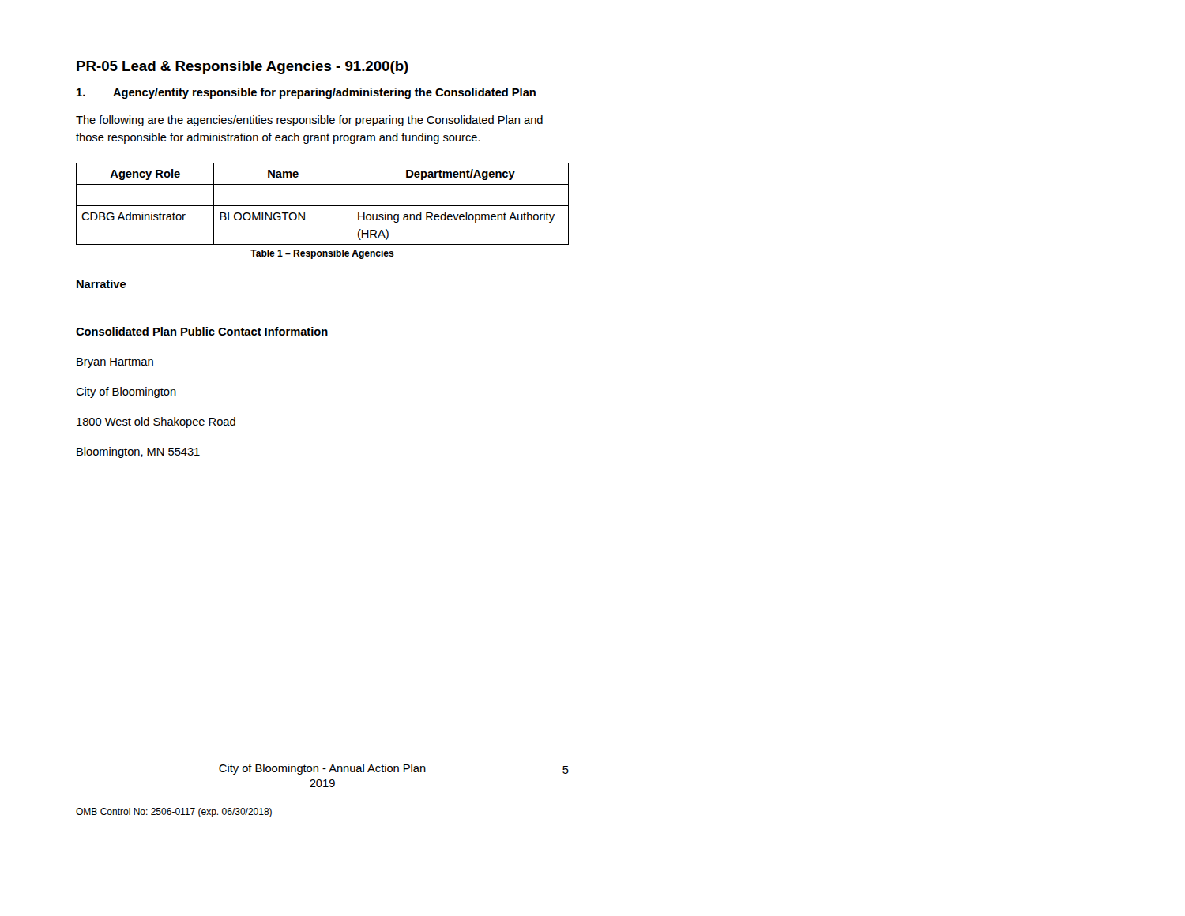PR-05 Lead & Responsible Agencies - 91.200(b)
1. Agency/entity responsible for preparing/administering the Consolidated Plan
The following are the agencies/entities responsible for preparing the Consolidated Plan and those responsible for administration of each grant program and funding source.
| Agency Role | Name | Department/Agency |
| --- | --- | --- |
| CDBG Administrator | BLOOMINGTON | Housing and Redevelopment Authority (HRA) |
Table 1 – Responsible Agencies
Narrative
Consolidated Plan Public Contact Information
Bryan Hartman
City of Bloomington
1800 West old Shakopee Road
Bloomington, MN 55431
City of Bloomington - Annual Action Plan
2019
5
OMB Control No: 2506-0117 (exp. 06/30/2018)